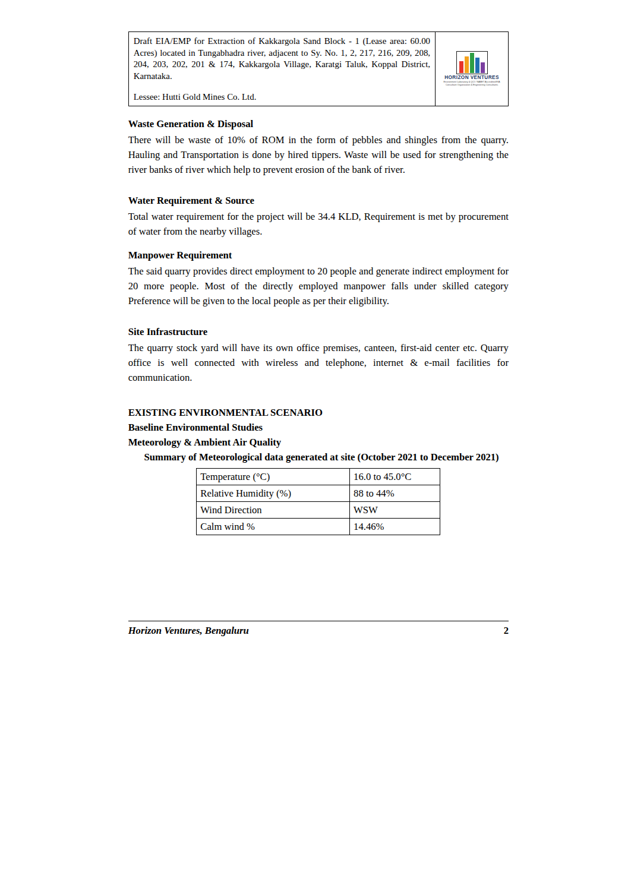Draft EIA/EMP for Extraction of Kakkargola Sand Block - 1 (Lease area: 60.00 Acres) located in Tungabhadra river, adjacent to Sy. No. 1, 2, 217, 216, 209, 208, 204, 203, 202, 201 & 174, Kakkargola Village, Karatgi Taluk, Koppal District, Karnataka.
Lessee: Hutti Gold Mines Co. Ltd.
HORIZON VENTURES
Environment Laboratory & QCI / NABET Accredited EIA Consultant Organization & Engineering Consultants
Waste Generation & Disposal
There will be waste of 10% of ROM in the form of pebbles and shingles from the quarry. Hauling and Transportation is done by hired tippers. Waste will be used for strengthening the river banks of river which help to prevent erosion of the bank of river.
Water Requirement & Source
Total water requirement for the project will be 34.4 KLD, Requirement is met by procurement of water from the nearby villages.
Manpower Requirement
The said quarry provides direct employment to 20 people and generate indirect employment for 20 more people. Most of the directly employed manpower falls under skilled category Preference will be given to the local people as per their eligibility.
Site Infrastructure
The quarry stock yard will have its own office premises, canteen, first-aid center etc. Quarry office is well connected with wireless and telephone, internet & e-mail facilities for communication.
EXISTING ENVIRONMENTAL SCENARIO
Baseline Environmental Studies
Meteorology & Ambient Air Quality
Summary of Meteorological data generated at site (October 2021 to December 2021)
| Temperature (°C) | 16.0 to 45.0°C |
| Relative Humidity (%) | 88 to 44% |
| Wind Direction | WSW |
| Calm wind % | 14.46% |
Horizon Ventures, Bengaluru
2